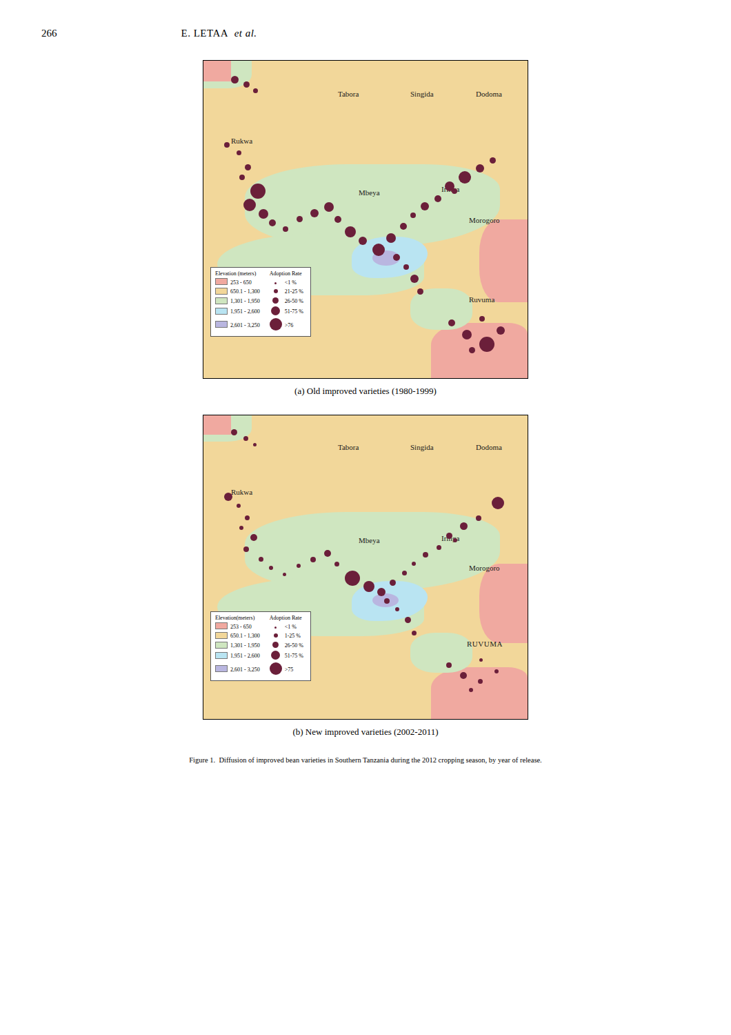266 E. LETAA et al.
Tabora Singida Dodoma Rukwa Mbeya Iringa Morogoro Ruvuma
| Elevation (meters) | Adoption Rate |
| | 253 - 650 | | <1 % |
| | 650.1 - 1,300 | | 21-25 % |
| | 1,301 - 1,950 | | 26-50 % |
| | 1,951 - 2,600 | | 51-75 % |
| | 2,601 - 3,250 | | >76 |
(a) Old improved varieties (1980-1999)
Tabora Singida Dodoma Rukwa Mbeya Iringa Morogoro RUVUMA
| Elevation(meters) | Adoption Rate |
| | 253 - 650 | | <1 % |
| | 650.1 - 1,300 | | 1-25 % |
| | 1,301 - 1,950 | | 26-50 % |
| | 1,951 - 2,600 | | 51-75 % |
| | 2,601 - 3,250 | | >75 |
(b) New improved varieties (2002-2011)
Figure 1. Diffusion of improved bean varieties in Southern Tanzania during the 2012 cropping season, by year of release.